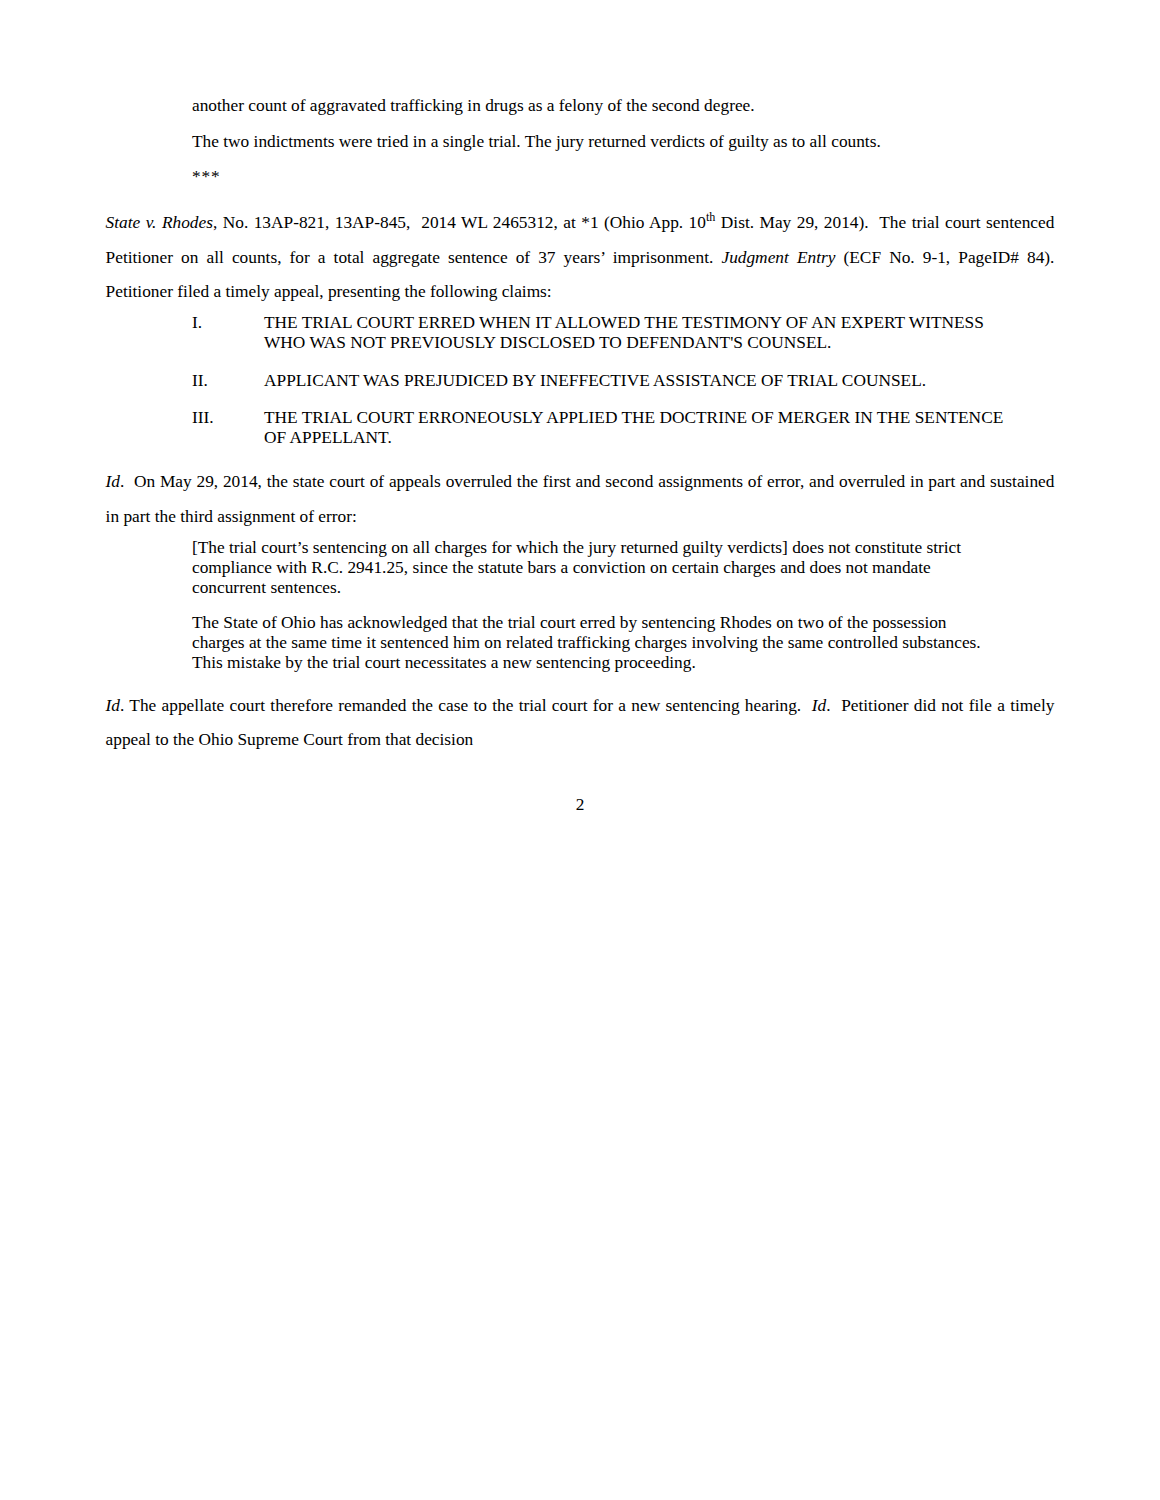another count of aggravated trafficking in drugs as a felony of the second degree.
The two indictments were tried in a single trial. The jury returned verdicts of guilty as to all counts.
***
State v. Rhodes, No. 13AP-821, 13AP-845, 2014 WL 2465312, at *1 (Ohio App. 10th Dist. May 29, 2014). The trial court sentenced Petitioner on all counts, for a total aggregate sentence of 37 years’ imprisonment. Judgment Entry (ECF No. 9-1, PageID# 84). Petitioner filed a timely appeal, presenting the following claims:
I.
THE TRIAL COURT ERRED WHEN IT ALLOWED THE TESTIMONY OF AN EXPERT WITNESS WHO WAS NOT PREVIOUSLY DISCLOSED TO DEFENDANT'S COUNSEL.
II.
APPLICANT WAS PREJUDICED BY INEFFECTIVE ASSISTANCE OF TRIAL COUNSEL.
III.
THE TRIAL COURT ERRONEOUSLY APPLIED THE DOCTRINE OF MERGER IN THE SENTENCE OF APPELLANT.
Id. On May 29, 2014, the state court of appeals overruled the first and second assignments of error, and overruled in part and sustained in part the third assignment of error:
[The trial court’s sentencing on all charges for which the jury returned guilty verdicts] does not constitute strict compliance with R.C. 2941.25, since the statute bars a conviction on certain charges and does not mandate concurrent sentences.
The State of Ohio has acknowledged that the trial court erred by sentencing Rhodes on two of the possession charges at the same time it sentenced him on related trafficking charges involving the same controlled substances. This mistake by the trial court necessitates a new sentencing proceeding.
Id. The appellate court therefore remanded the case to the trial court for a new sentencing hearing. Id. Petitioner did not file a timely appeal to the Ohio Supreme Court from that decision
2